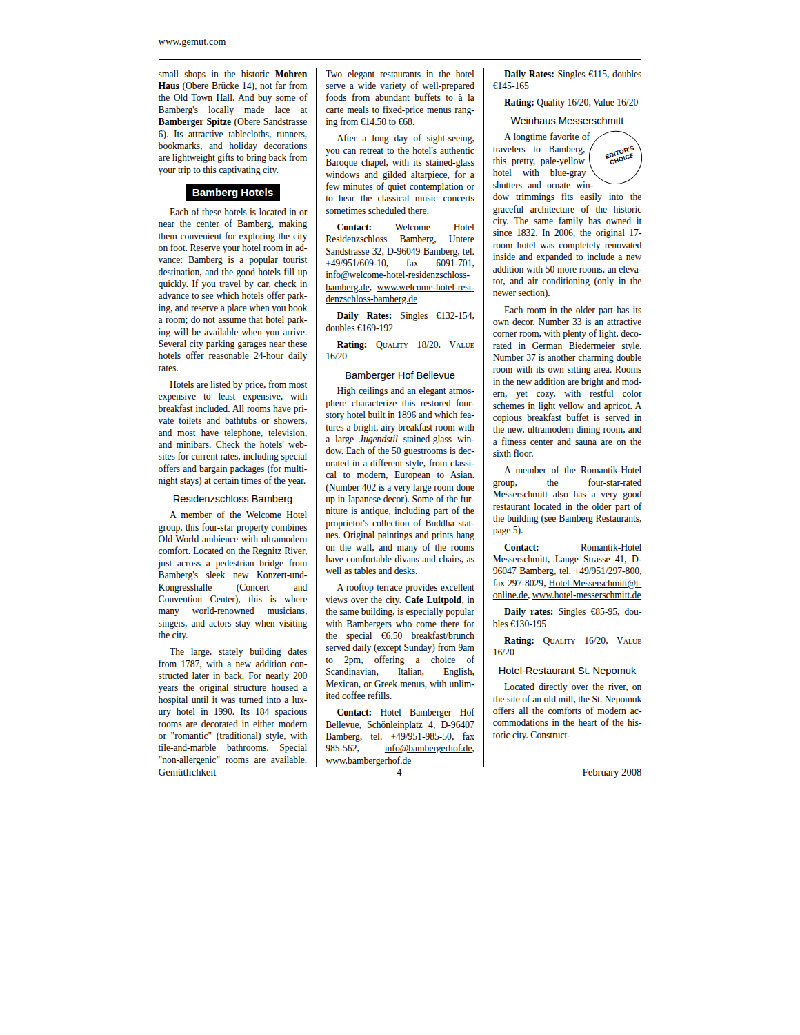www.gemut.com
small shops in the historic Mohren Haus (Obere Brücke 14), not far from the Old Town Hall. And buy some of Bamberg's locally made lace at Bamberger Spitze (Obere Sandstrasse 6). Its attractive tablecloths, runners, bookmarks, and holiday decorations are lightweight gifts to bring back from your trip to this captivating city.
Bamberg Hotels
Each of these hotels is located in or near the center of Bamberg, making them convenient for exploring the city on foot. Reserve your hotel room in advance: Bamberg is a popular tourist destination, and the good hotels fill up quickly. If you travel by car, check in advance to see which hotels offer parking, and reserve a place when you book a room; do not assume that hotel parking will be available when you arrive. Several city parking garages near these hotels offer reasonable 24-hour daily rates.
Hotels are listed by price, from most expensive to least expensive, with breakfast included. All rooms have private toilets and bathtubs or showers, and most have telephone, television, and minibars. Check the hotels' websites for current rates, including special offers and bargain packages (for multi-night stays) at certain times of the year.
Residenzschloss Bamberg
A member of the Welcome Hotel group, this four-star property combines Old World ambience with ultramodern comfort. Located on the Regnitz River, just across a pedestrian bridge from Bamberg's sleek new Konzert-und-Kongresshalle (Concert and Convention Center), this is where many world-renowned musicians, singers, and actors stay when visiting the city.
The large, stately building dates from 1787, with a new addition constructed later in back. For nearly 200 years the original structure housed a hospital until it was turned into a luxury hotel in 1990. Its 184 spacious rooms are decorated in either modern or "romantic" (traditional) style, with tile-and-marble bathrooms. Special "non-allergenic" rooms are available. Two elegant restaurants in the hotel serve a wide variety of well-prepared foods from abundant buffets to à la carte meals to fixed-price menus ranging from €14.50 to €68.
After a long day of sight-seeing, you can retreat to the hotel's authentic Baroque chapel, with its stained-glass windows and gilded altarpiece, for a few minutes of quiet contemplation or to hear the classical music concerts sometimes scheduled there.
Contact: Welcome Hotel Residenzschloss Bamberg, Untere Sandstrasse 32, D-96049 Bamberg, tel. +49/951/609-10, fax 6091-701, info@welcome-hotel-residenzschloss-bamberg.de, www.welcome-hotel-residenzschloss-bamberg.de
Daily Rates: Singles €132-154, doubles €169-192
Rating: Quality 18/20, Value 16/20
Bamberger Hof Bellevue
High ceilings and an elegant atmosphere characterize this restored four-story hotel built in 1896 and which features a bright, airy breakfast room with a large Jugendstil stained-glass window. Each of the 50 guestrooms is decorated in a different style, from classical to modern, European to Asian. (Number 402 is a very large room done up in Japanese decor). Some of the furniture is antique, including part of the proprietor's collection of Buddha statues. Original paintings and prints hang on the wall, and many of the rooms have comfortable divans and chairs, as well as tables and desks.
A rooftop terrace provides excellent views over the city. Cafe Luitpold, in the same building, is especially popular with Bambergers who come there for the special €6.50 breakfast/brunch served daily (except Sunday) from 9am to 2pm, offering a choice of Scandinavian, Italian, English, Mexican, or Greek menus, with unlimited coffee refills.
Contact: Hotel Bamberger Hof Bellevue, Schönleinplatz 4, D-96407 Bamberg, tel. +49/951-985-50, fax 985-562, info@bambergerhof.de, www.bambergerhof.de
Daily Rates: Singles €115, doubles €145-165
Rating: Quality 16/20, Value 16/20
Weinhaus Messerschmitt
EDITOR'S CHOICEA longtime favorite of travelers to Bamberg, this pretty, pale-yellow hotel with blue-gray shutters and ornate window trimmings fits easily into the graceful architecture of the historic city. The same family has owned it since 1832. In 2006, the original 17-room hotel was completely renovated inside and expanded to include a new addition with 50 more rooms, an elevator, and air conditioning (only in the newer section).
Each room in the older part has its own decor. Number 33 is an attractive corner room, with plenty of light, decorated in German Biedermeier style. Number 37 is another charming double room with its own sitting area. Rooms in the new addition are bright and modern, yet cozy, with restful color schemes in light yellow and apricot. A copious breakfast buffet is served in the new, ultramodern dining room, and a fitness center and sauna are on the sixth floor.
A member of the Romantik-Hotel group, the four-star-rated Messerschmitt also has a very good restaurant located in the older part of the building (see Bamberg Restaurants, page 5).
Contact: Romantik-Hotel Messerschmitt, Lange Strasse 41, D-96047 Bamberg, tel. +49/951/297-800, fax 297-8029, Hotel-Messerschmitt@t-online.de, www.hotel-messerschmitt.de
Daily rates: Singles €85-95, doubles €130-195
Rating: Quality 16/20, Value 16/20
Hotel-Restaurant St. Nepomuk
Located directly over the river, on the site of an old mill, the St. Nepomuk offers all the comforts of modern accommodations in the heart of the historic city. Construct-
Gemütlichkeit
4
February 2008